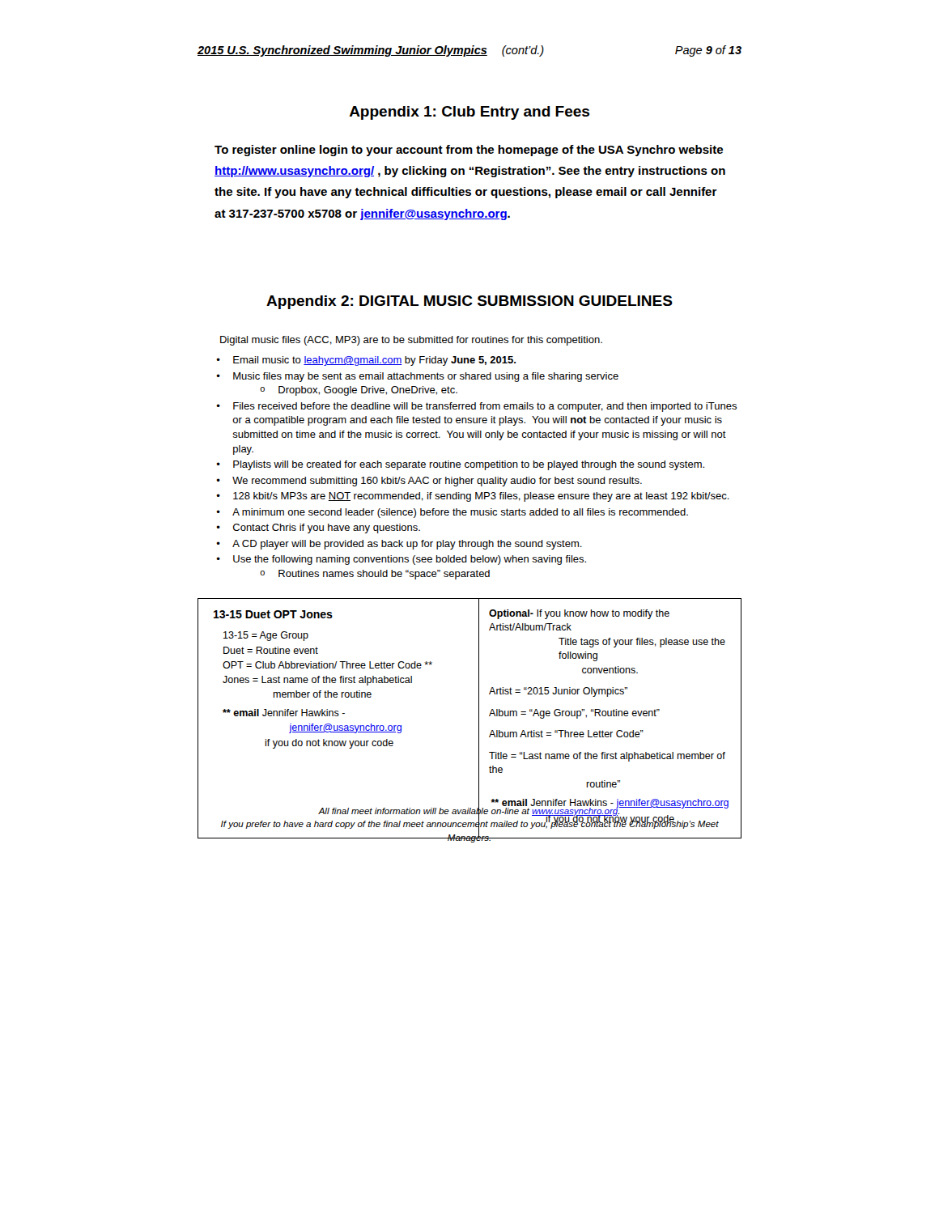2015 U.S. Synchronized Swimming Junior Olympics (cont’d.) Page 9 of 13
Appendix 1: Club Entry and Fees
To register online login to your account from the homepage of the USA Synchro website http://www.usasynchro.org/ , by clicking on “Registration”. See the entry instructions on the site. If you have any technical difficulties or questions, please email or call Jennifer at 317-237-5700 x5708 or jennifer@usasynchro.org.
Appendix 2: DIGITAL MUSIC SUBMISSION GUIDELINES
Digital music files (ACC, MP3) are to be submitted for routines for this competition.
Email music to leahycm@gmail.com by Friday June 5, 2015.
Music files may be sent as email attachments or shared using a file sharing service
Dropbox, Google Drive, OneDrive, etc.
Files received before the deadline will be transferred from emails to a computer, and then imported to iTunes or a compatible program and each file tested to ensure it plays. You will not be contacted if your music is submitted on time and if the music is correct. You will only be contacted if your music is missing or will not play.
Playlists will be created for each separate routine competition to be played through the sound system.
We recommend submitting 160 kbit/s AAC or higher quality audio for best sound results.
128 kbit/s MP3s are NOT recommended, if sending MP3 files, please ensure they are at least 192 kbit/sec.
A minimum one second leader (silence) before the music starts added to all files is recommended.
Contact Chris if you have any questions.
A CD player will be provided as back up for play through the sound system.
Use the following naming conventions (see bolded below) when saving files.
Routines names should be “space” separated
| 13-15 Duet OPT Jones 13-15 = Age Group Duet = Routine event OPT = Club Abbreviation/ Three Letter Code ** Jones = Last name of the first alphabetical member of the routine ** email Jennifer Hawkins - jennifer@usasynchro.org if you do not know your code | Optional- If you know how to modify the Artist/Album/Track Title tags of your files, please use the following conventions. Artist = “2015 Junior Olympics” Album = “Age Group”, “Routine event” Album Artist = “Three Letter Code” Title = “Last name of the first alphabetical member of the routine” ** email Jennifer Hawkins - jennifer@usasynchro.org if you do not know your code |
All final meet information will be available on-line at www.usasynchro.org.
If you prefer to have a hard copy of the final meet announcement mailed to you, please contact the Championship’s Meet Managers.